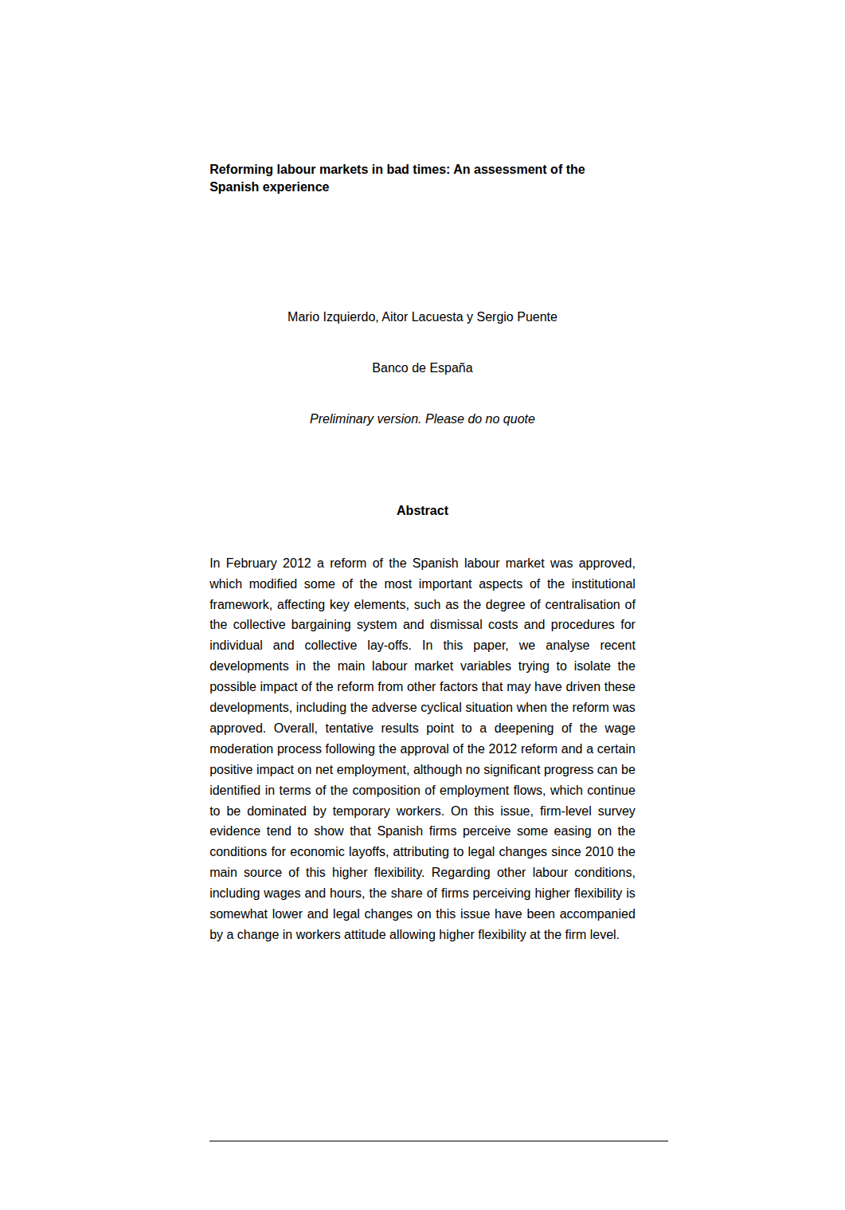Reforming labour markets in bad times: An assessment of the Spanish experience
Mario Izquierdo, Aitor Lacuesta y Sergio Puente
Banco de España
Preliminary version. Please do no quote
Abstract
In February 2012 a reform of the Spanish labour market was approved, which modified some of the most important aspects of the institutional framework, affecting key elements, such as the degree of centralisation of the collective bargaining system and dismissal costs and procedures for individual and collective lay-offs. In this paper, we analyse recent developments in the main labour market variables trying to isolate the possible impact of the reform from other factors that may have driven these developments, including the adverse cyclical situation when the reform was approved. Overall, tentative results point to a deepening of the wage moderation process following the approval of the 2012 reform and a certain positive impact on net employment, although no significant progress can be identified in terms of the composition of employment flows, which continue to be dominated by temporary workers. On this issue, firm-level survey evidence tend to show that Spanish firms perceive some easing on the conditions for economic layoffs, attributing to legal changes since 2010 the main source of this higher flexibility. Regarding other labour conditions, including wages and hours, the share of firms perceiving higher flexibility is somewhat lower and legal changes on this issue have been accompanied by a change in workers attitude allowing higher flexibility at the firm level.